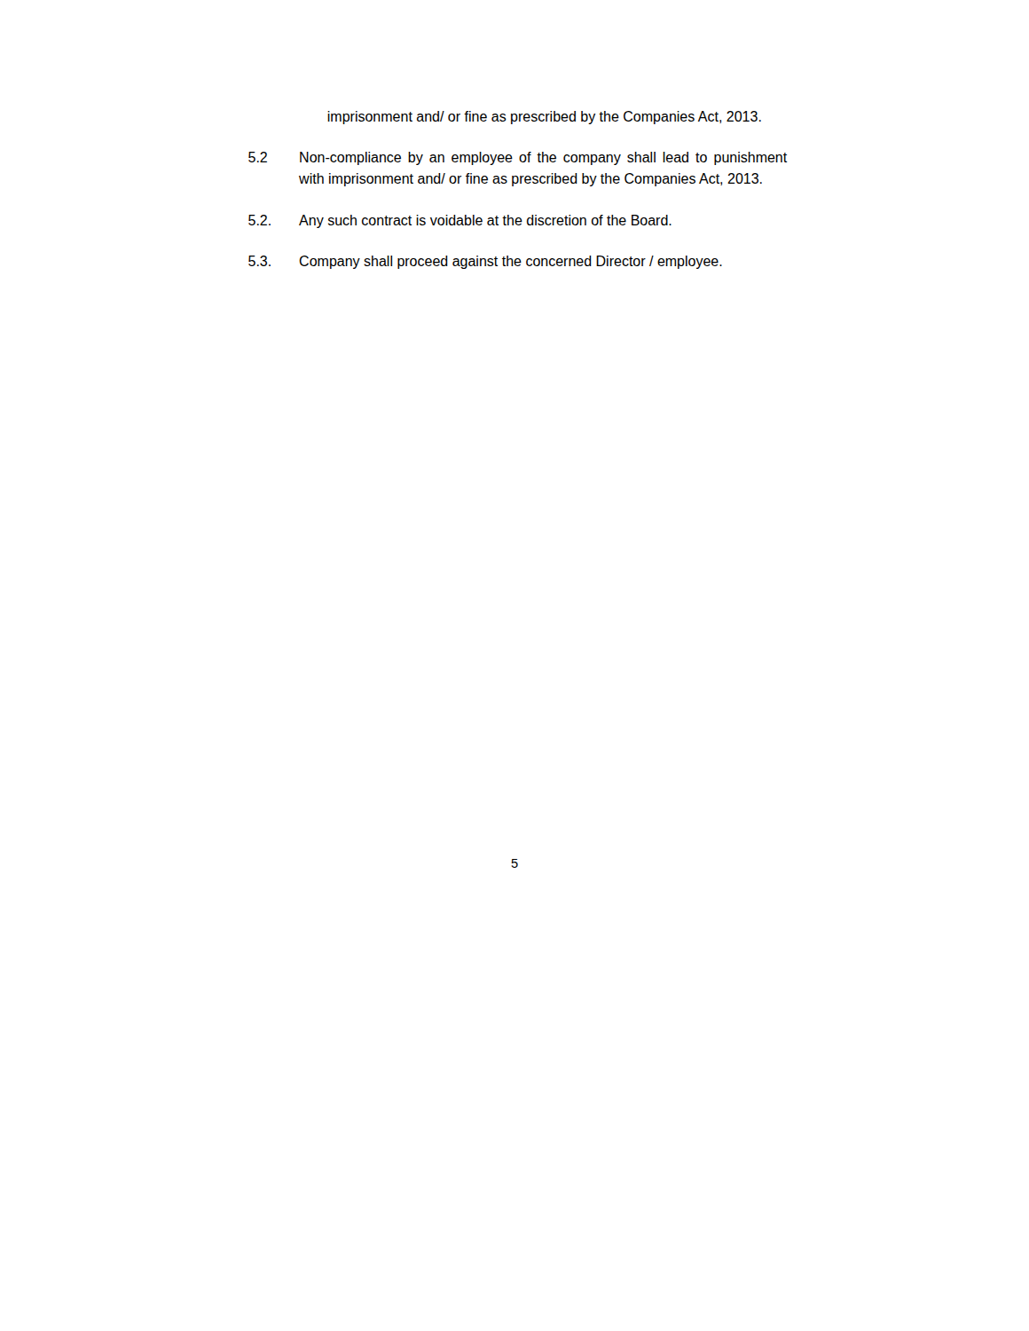imprisonment and/ or fine as prescribed by the Companies Act, 2013.
5.2
Non-compliance by an employee of the company shall lead to punishment with imprisonment and/ or fine as prescribed by the Companies Act, 2013.
5.2.
Any such contract is voidable at the discretion of the Board.
5.3.
Company shall proceed against the concerned Director / employee.
5